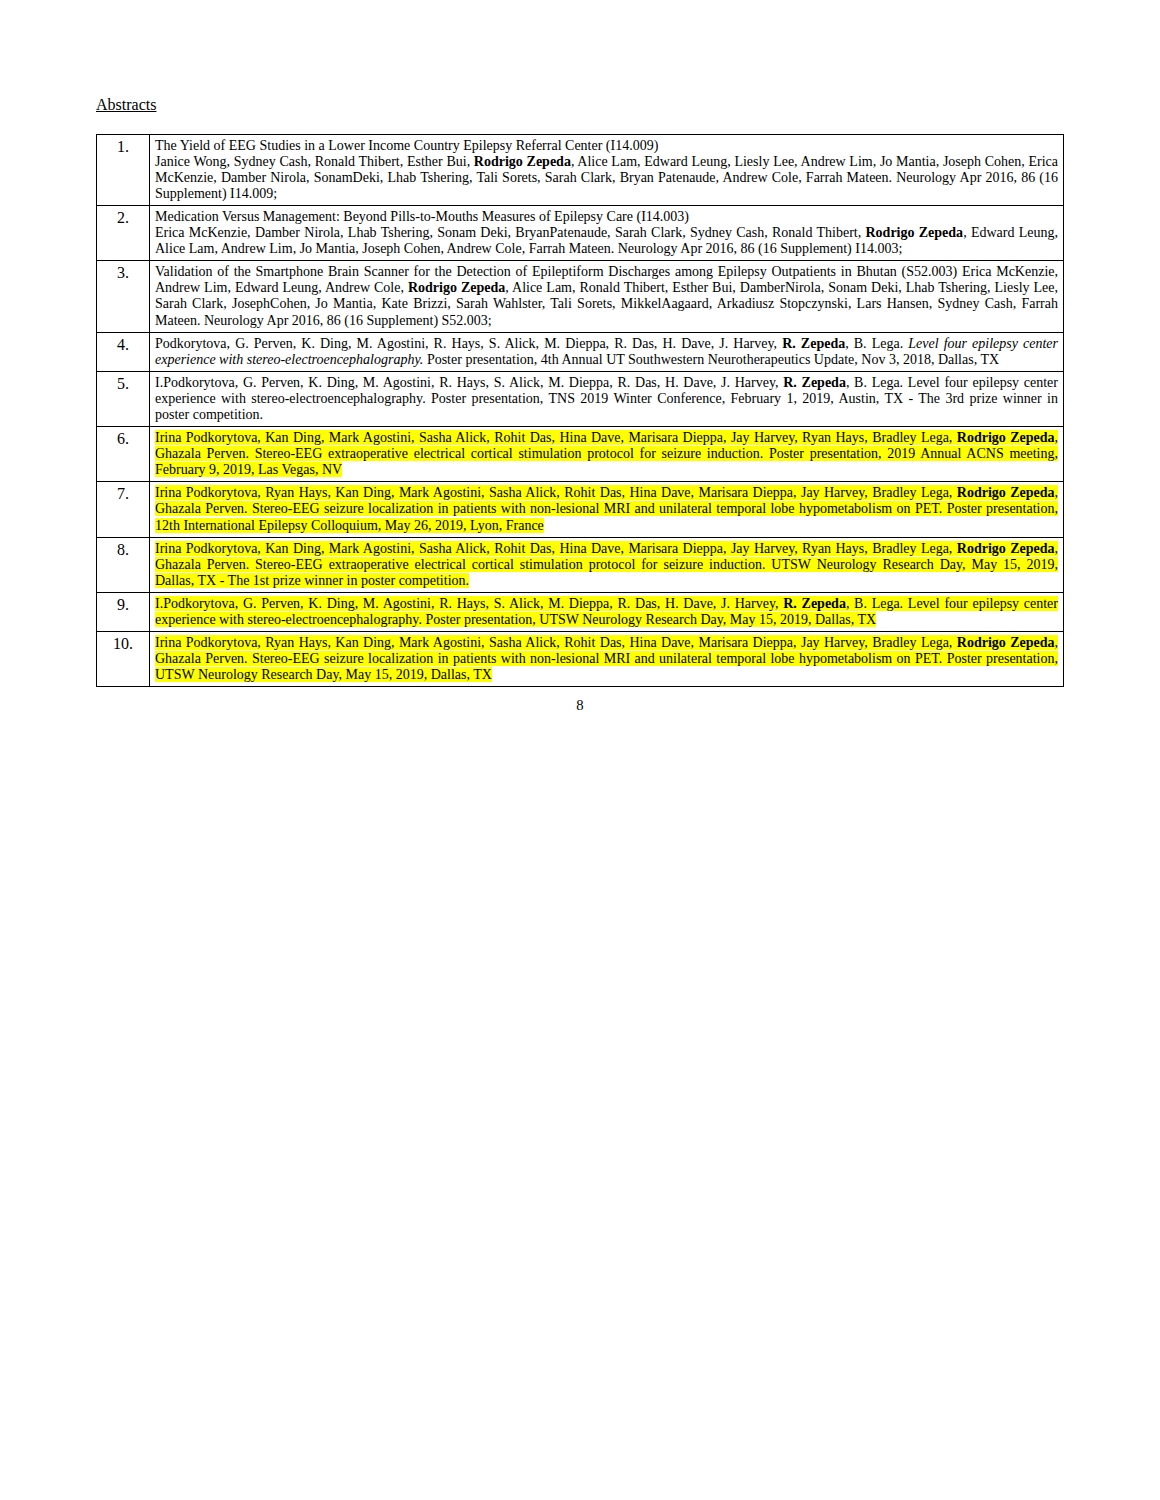Abstracts
| 1. | The Yield of EEG Studies in a Lower Income Country Epilepsy Referral Center (I14.009) Janice Wong, Sydney Cash, Ronald Thibert, Esther Bui, Rodrigo Zepeda , Alice Lam, Edward Leung, Liesly Lee, Andrew Lim, Jo Mantia, Joseph Cohen, Erica McKenzie, Damber Nirola, SonamDeki, Lhab Tshering, Tali Sorets, Sarah Clark, Bryan Patenaude, Andrew Cole, Farrah Mateen. Neurology Apr 2016, 86 (16 Supplement) I14.009; |
| 2. | Medication Versus Management: Beyond Pills-to-Mouths Measures of Epilepsy Care (I14.003) Erica McKenzie, Damber Nirola, Lhab Tshering, Sonam Deki, BryanPatenaude, Sarah Clark, Sydney Cash, Ronald Thibert, Rodrigo Zepeda , Edward Leung, Alice Lam, Andrew Lim, Jo Mantia, Joseph Cohen, Andrew Cole, Farrah Mateen. Neurology Apr 2016, 86 (16 Supplement) I14.003; |
| 3. | Validation of the Smartphone Brain Scanner for the Detection of Epileptiform Discharges among Epilepsy Outpatients in Bhutan (S52.003) Erica McKenzie, Andrew Lim, Edward Leung, Andrew Cole, Rodrigo Zepeda , Alice Lam, Ronald Thibert, Esther Bui, DamberNirola, Sonam Deki, Lhab Tshering, Liesly Lee, Sarah Clark, JosephCohen, Jo Mantia, Kate Brizzi, Sarah Wahlster, Tali Sorets, MikkelAagaard, Arkadiusz Stopczynski, Lars Hansen, Sydney Cash, Farrah Mateen. Neurology Apr 2016, 86 (16 Supplement) S52.003; |
| 4. | Podkorytova, G. Perven, K. Ding, M. Agostini, R. Hays, S. Alick, M. Dieppa, R. Das, H. Dave, J. Harvey, R. Zepeda , B. Lega. Level four epilepsy center experience with stereo-electroencephalography. Poster presentation, 4th Annual UT Southwestern Neurotherapeutics Update, Nov 3, 2018, Dallas, TX |
| 5. | I.Podkorytova, G. Perven, K. Ding, M. Agostini, R. Hays, S. Alick, M. Dieppa, R. Das, H. Dave, J. Harvey, R. Zepeda , B. Lega. Level four epilepsy center experience with stereo-electroencephalography. Poster presentation, TNS 2019 Winter Conference, February 1, 2019, Austin, TX - The 3rd prize winner in poster competition. |
| 6. | Irina Podkorytova, Kan Ding, Mark Agostini, Sasha Alick, Rohit Das, Hina Dave, Marisara Dieppa, Jay Harvey, Ryan Hays, Bradley Lega, Rodrigo Zepeda , Ghazala Perven. Stereo-EEG extraoperative electrical cortical stimulation protocol for seizure induction. Poster presentation, 2019 Annual ACNS meeting, February 9, 2019, Las Vegas, NV |
| 7. | Irina Podkorytova, Ryan Hays, Kan Ding, Mark Agostini, Sasha Alick, Rohit Das, Hina Dave, Marisara Dieppa, Jay Harvey, Bradley Lega, Rodrigo Zepeda , Ghazala Perven. Stereo-EEG seizure localization in patients with non-lesional MRI and unilateral temporal lobe hypometabolism on PET. Poster presentation, 12th International Epilepsy Colloquium, May 26, 2019, Lyon, France |
| 8. | Irina Podkorytova, Kan Ding, Mark Agostini, Sasha Alick, Rohit Das, Hina Dave, Marisara Dieppa, Jay Harvey, Ryan Hays, Bradley Lega, Rodrigo Zepeda , Ghazala Perven. Stereo-EEG extraoperative electrical cortical stimulation protocol for seizure induction. UTSW Neurology Research Day, May 15, 2019, Dallas, TX - The 1st prize winner in poster competition. |
| 9. | I.Podkorytova, G. Perven, K. Ding, M. Agostini, R. Hays, S. Alick, M. Dieppa, R. Das, H. Dave, J. Harvey, R. Zepeda , B. Lega. Level four epilepsy center experience with stereo-electroencephalography. Poster presentation, UTSW Neurology Research Day, May 15, 2019, Dallas, TX |
| 10. | Irina Podkorytova, Ryan Hays, Kan Ding, Mark Agostini, Sasha Alick, Rohit Das, Hina Dave, Marisara Dieppa, Jay Harvey, Bradley Lega, Rodrigo Zepeda , Ghazala Perven. Stereo-EEG seizure localization in patients with non-lesional MRI and unilateral temporal lobe hypometabolism on PET. Poster presentation, UTSW Neurology Research Day, May 15, 2019, Dallas, TX |
8